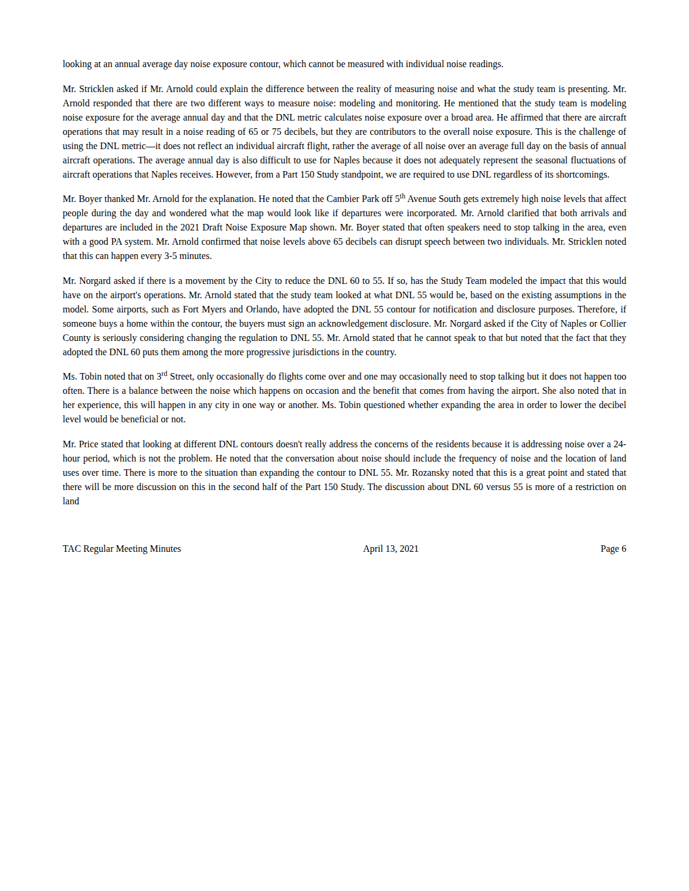looking at an annual average day noise exposure contour, which cannot be measured with individual noise readings.
Mr. Stricklen asked if Mr. Arnold could explain the difference between the reality of measuring noise and what the study team is presenting. Mr. Arnold responded that there are two different ways to measure noise: modeling and monitoring. He mentioned that the study team is modeling noise exposure for the average annual day and that the DNL metric calculates noise exposure over a broad area. He affirmed that there are aircraft operations that may result in a noise reading of 65 or 75 decibels, but they are contributors to the overall noise exposure. This is the challenge of using the DNL metric—it does not reflect an individual aircraft flight, rather the average of all noise over an average full day on the basis of annual aircraft operations. The average annual day is also difficult to use for Naples because it does not adequately represent the seasonal fluctuations of aircraft operations that Naples receives. However, from a Part 150 Study standpoint, we are required to use DNL regardless of its shortcomings.
Mr. Boyer thanked Mr. Arnold for the explanation. He noted that the Cambier Park off 5th Avenue South gets extremely high noise levels that affect people during the day and wondered what the map would look like if departures were incorporated. Mr. Arnold clarified that both arrivals and departures are included in the 2021 Draft Noise Exposure Map shown. Mr. Boyer stated that often speakers need to stop talking in the area, even with a good PA system. Mr. Arnold confirmed that noise levels above 65 decibels can disrupt speech between two individuals. Mr. Stricklen noted that this can happen every 3-5 minutes.
Mr. Norgard asked if there is a movement by the City to reduce the DNL 60 to 55. If so, has the Study Team modeled the impact that this would have on the airport's operations. Mr. Arnold stated that the study team looked at what DNL 55 would be, based on the existing assumptions in the model. Some airports, such as Fort Myers and Orlando, have adopted the DNL 55 contour for notification and disclosure purposes. Therefore, if someone buys a home within the contour, the buyers must sign an acknowledgement disclosure. Mr. Norgard asked if the City of Naples or Collier County is seriously considering changing the regulation to DNL 55. Mr. Arnold stated that he cannot speak to that but noted that the fact that they adopted the DNL 60 puts them among the more progressive jurisdictions in the country.
Ms. Tobin noted that on 3rd Street, only occasionally do flights come over and one may occasionally need to stop talking but it does not happen too often. There is a balance between the noise which happens on occasion and the benefit that comes from having the airport. She also noted that in her experience, this will happen in any city in one way or another. Ms. Tobin questioned whether expanding the area in order to lower the decibel level would be beneficial or not.
Mr. Price stated that looking at different DNL contours doesn't really address the concerns of the residents because it is addressing noise over a 24-hour period, which is not the problem. He noted that the conversation about noise should include the frequency of noise and the location of land uses over time. There is more to the situation than expanding the contour to DNL 55. Mr. Rozansky noted that this is a great point and stated that there will be more discussion on this in the second half of the Part 150 Study. The discussion about DNL 60 versus 55 is more of a restriction on land
TAC Regular Meeting Minutes April 13, 2021 Page 6